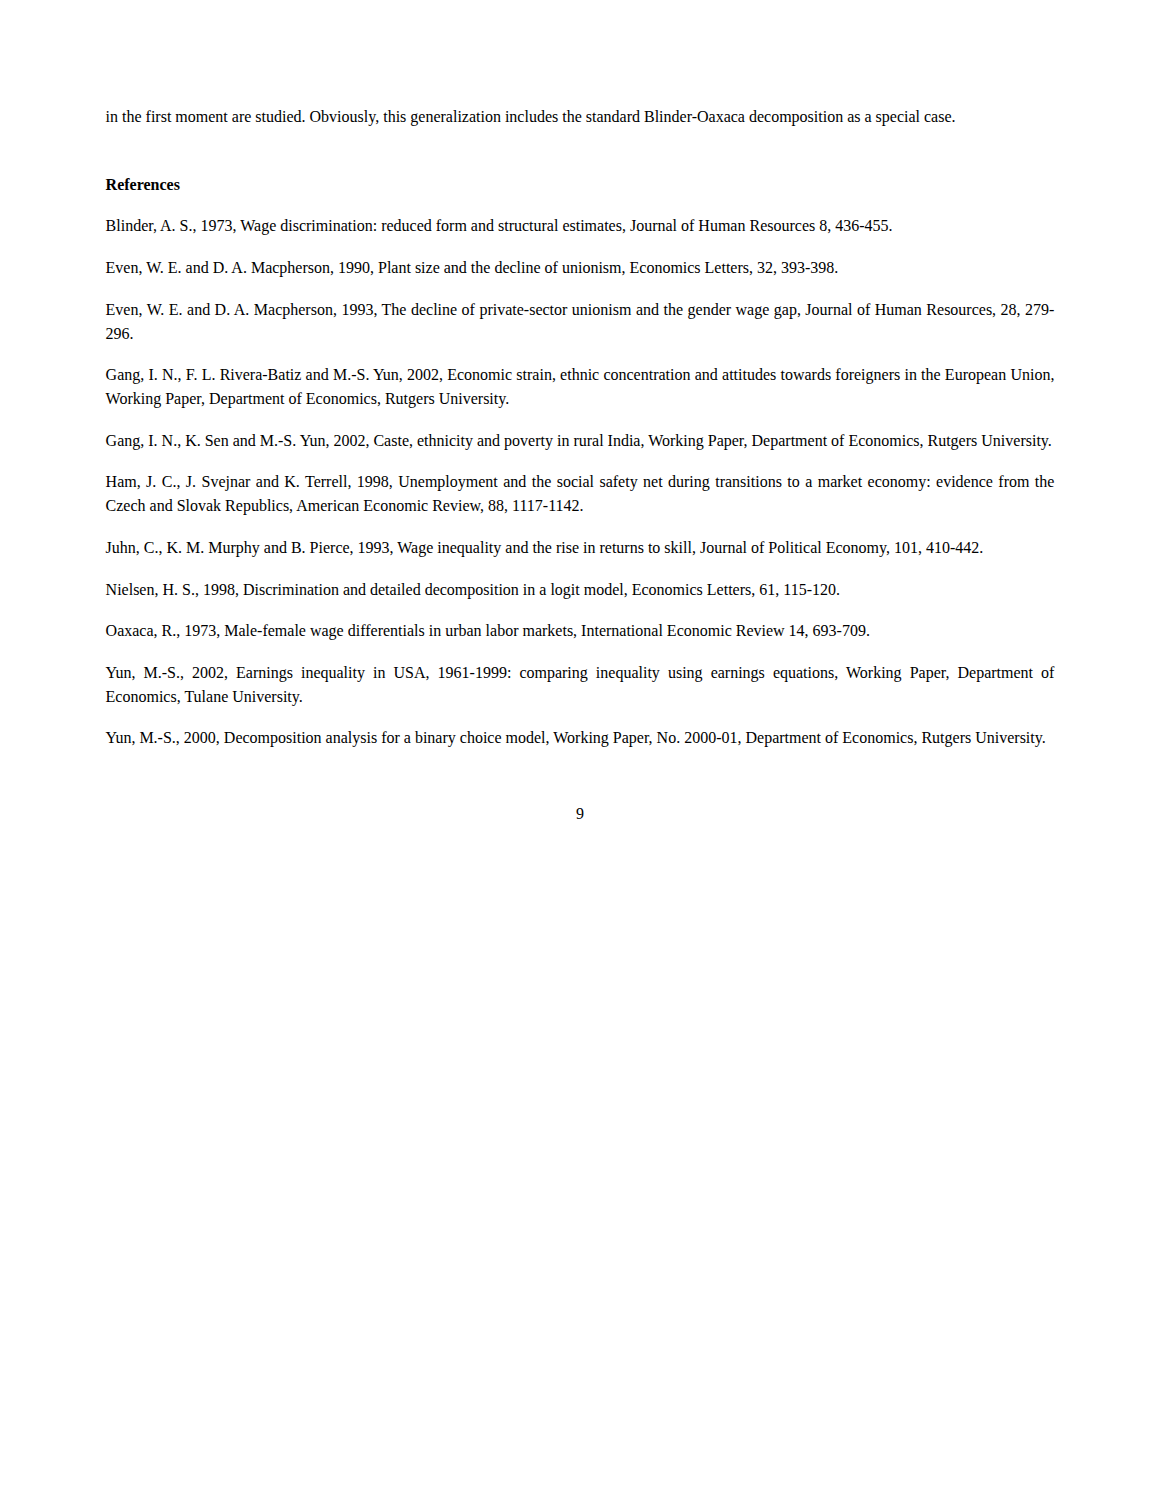in the first moment are studied. Obviously, this generalization includes the standard Blinder-Oaxaca decomposition as a special case.
References
Blinder, A. S., 1973, Wage discrimination: reduced form and structural estimates, Journal of Human Resources 8, 436-455.
Even, W. E. and D. A. Macpherson, 1990, Plant size and the decline of unionism, Economics Letters, 32, 393-398.
Even, W. E. and D. A. Macpherson, 1993, The decline of private-sector unionism and the gender wage gap, Journal of Human Resources, 28, 279-296.
Gang, I. N., F. L. Rivera-Batiz and M.-S. Yun, 2002, Economic strain, ethnic concentration and attitudes towards foreigners in the European Union, Working Paper, Department of Economics, Rutgers University.
Gang, I. N., K. Sen and M.-S. Yun, 2002, Caste, ethnicity and poverty in rural India, Working Paper, Department of Economics, Rutgers University.
Ham, J. C., J. Svejnar and K. Terrell, 1998, Unemployment and the social safety net during transitions to a market economy: evidence from the Czech and Slovak Republics, American Economic Review, 88, 1117-1142.
Juhn, C., K. M. Murphy and B. Pierce, 1993, Wage inequality and the rise in returns to skill, Journal of Political Economy, 101, 410-442.
Nielsen, H. S., 1998, Discrimination and detailed decomposition in a logit model, Economics Letters, 61, 115-120.
Oaxaca, R., 1973, Male-female wage differentials in urban labor markets, International Economic Review 14, 693-709.
Yun, M.-S., 2002, Earnings inequality in USA, 1961-1999: comparing inequality using earnings equations, Working Paper, Department of Economics, Tulane University.
Yun, M.-S., 2000, Decomposition analysis for a binary choice model, Working Paper, No. 2000-01, Department of Economics, Rutgers University.
9